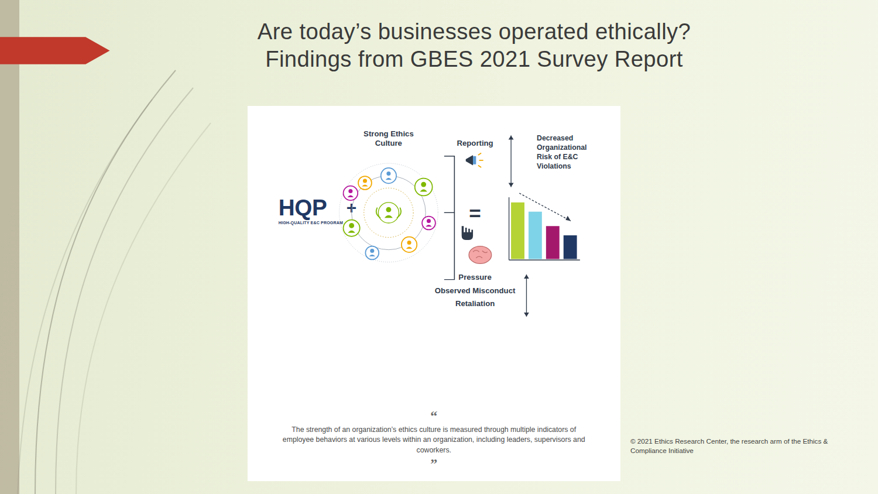Are today’s businesses operated ethically?
Findings from GBES 2021 Survey Report
Strong Ethics Culture Reporting Decreased Organizational Risk of E&C Violations HQP HIGH-QUALITY E&C PROGRAM + = Pressure Observed Misconduct Retaliation
“
The strength of an organization’s ethics culture is measured through multiple indicators of employee behaviors at various levels within an organization, including leaders, supervisors and coworkers.
”
© 2021 Ethics Research Center, the research arm of the Ethics & Compliance Initiative